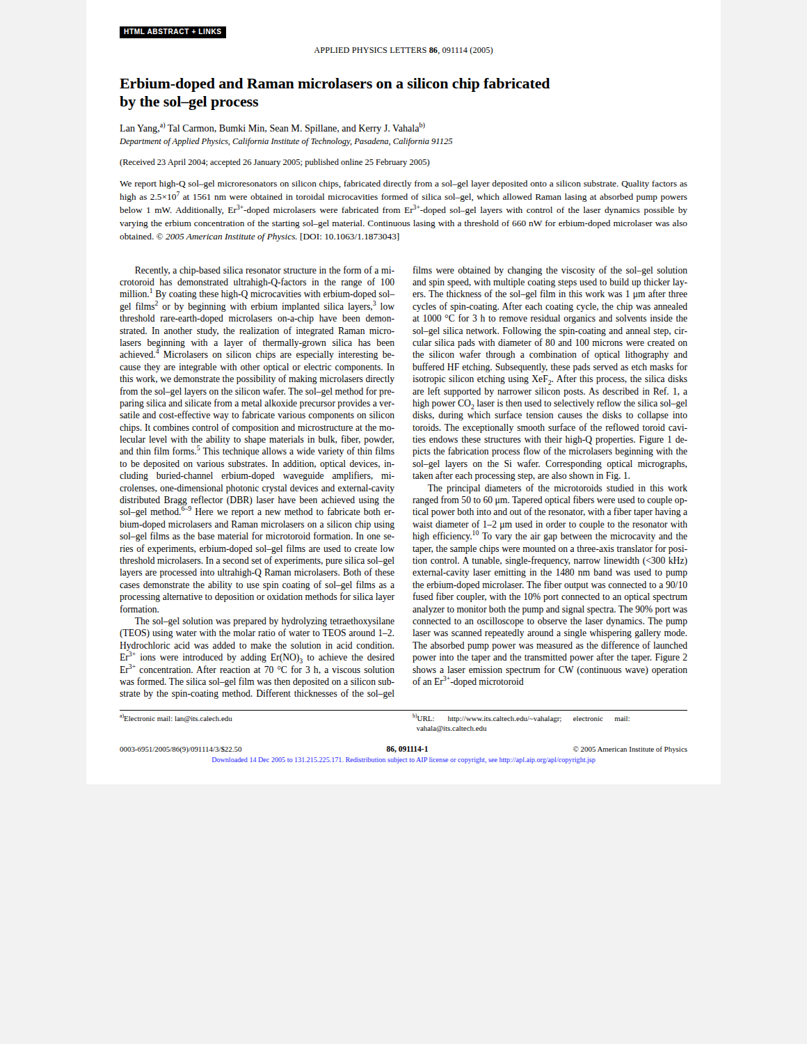HTML ABSTRACT + LINKS
APPLIED PHYSICS LETTERS 86, 091114 (2005)
Erbium-doped and Raman microlasers on a silicon chip fabricated
by the sol–gel process
Lan Yang,a) Tal Carmon, Bumki Min, Sean M. Spillane, and Kerry J. Vahalab)
Department of Applied Physics, California Institute of Technology, Pasadena, California 91125
(Received 23 April 2004; accepted 26 January 2005; published online 25 February 2005)
We report high-Q sol–gel microresonators on silicon chips, fabricated directly from a sol–gel layer deposited onto a silicon substrate. Quality factors as high as 2.5×107 at 1561 nm were obtained in toroidal microcavities formed of silica sol–gel, which allowed Raman lasing at absorbed pump powers below 1 mW. Additionally, Er3+-doped microlasers were fabricated from Er3+-doped sol–gel layers with control of the laser dynamics possible by varying the erbium concentration of the starting sol–gel material. Continuous lasing with a threshold of 660 nW for erbium-doped microlaser was also obtained. © 2005 American Institute of Physics. [DOI: 10.1063/1.1873043]
Recently, a chip-based silica resonator structure in the form of a microtoroid has demonstrated ultrahigh-Q-factors in the range of 100 million.1 By coating these high-Q microcavities with erbium-doped sol–gel films2 or by beginning with erbium implanted silica layers,3 low threshold rare-earth-doped microlasers on-a-chip have been demonstrated. In another study, the realization of integrated Raman microlasers beginning with a layer of thermally-grown silica has been achieved.4 Microlasers on silicon chips are especially interesting because they are integrable with other optical or electric components. In this work, we demonstrate the possibility of making microlasers directly from the sol–gel layers on the silicon wafer. The sol–gel method for preparing silica and silicate from a metal alkoxide precursor provides a versatile and cost-effective way to fabricate various components on silicon chips. It combines control of composition and microstructure at the molecular level with the ability to shape materials in bulk, fiber, powder, and thin film forms.5 This technique allows a wide variety of thin films to be deposited on various substrates. In addition, optical devices, including buried-channel erbium-doped waveguide amplifiers, microlenses, one-dimensional photonic crystal devices and external-cavity distributed Bragg reflector (DBR) laser have been achieved using the sol–gel method.6–9 Here we report a new method to fabricate both erbium-doped microlasers and Raman microlasers on a silicon chip using sol–gel films as the base material for microtoroid formation. In one series of experiments, erbium-doped sol–gel films are used to create low threshold microlasers. In a second set of experiments, pure silica sol–gel layers are processed into ultrahigh-Q Raman microlasers. Both of these cases demonstrate the ability to use spin coating of sol–gel films as a processing alternative to deposition or oxidation methods for silica layer formation.
The sol–gel solution was prepared by hydrolyzing tetraethoxysilane (TEOS) using water with the molar ratio of water to TEOS around 1–2. Hydrochloric acid was added to make the solution in acid condition. Er3+ ions were introduced by adding Er(NO)3 to achieve the desired Er3+ concentration. After reaction at 70 °C for 3 h, a viscous solution was formed. The silica sol–gel film was then deposited on a silicon substrate by the spin-coating method. Different thicknesses of the sol–gel films were obtained by changing the viscosity of the sol–gel solution and spin speed, with multiple coating steps used to build up thicker layers. The thickness of the sol–gel film in this work was 1 μm after three cycles of spin-coating. After each coating cycle, the chip was annealed at 1000 °C for 3 h to remove residual organics and solvents inside the sol–gel silica network. Following the spin-coating and anneal step, circular silica pads with diameter of 80 and 100 microns were created on the silicon wafer through a combination of optical lithography and buffered HF etching. Subsequently, these pads served as etch masks for isotropic silicon etching using XeF2. After this process, the silica disks are left supported by narrower silicon posts. As described in Ref. 1, a high power CO2 laser is then used to selectively reflow the silica sol–gel disks, during which surface tension causes the disks to collapse into toroids. The exceptionally smooth surface of the reflowed toroid cavities endows these structures with their high-Q properties. Figure 1 depicts the fabrication process flow of the microlasers beginning with the sol–gel layers on the Si wafer. Corresponding optical micrographs, taken after each processing step, are also shown in Fig. 1.
The principal diameters of the microtoroids studied in this work ranged from 50 to 60 μm. Tapered optical fibers were used to couple optical power both into and out of the resonator, with a fiber taper having a waist diameter of 1–2 μm used in order to couple to the resonator with high efficiency.10 To vary the air gap between the microcavity and the taper, the sample chips were mounted on a three-axis translator for position control. A tunable, single-frequency, narrow linewidth (<300 kHz) external-cavity laser emitting in the 1480 nm band was used to pump the erbium-doped microlaser. The fiber output was connected to a 90/10 fused fiber coupler, with the 10% port connected to an optical spectrum analyzer to monitor both the pump and signal spectra. The 90% port was connected to an oscilloscope to observe the laser dynamics. The pump laser was scanned repeatedly around a single whispering gallery mode. The absorbed pump power was measured as the difference of launched power into the taper and the transmitted power after the taper. Figure 2 shows a laser emission spectrum for CW (continuous wave) operation of an Er3+-doped microtoroid
a)Electronic mail: lan@its.calech.edu
b)URL: http://www.its.caltech.edu/~vahalagr; electronic mail:
vahala@its.caltech.edu
0003-6951/2005/86(9)/091114/3/$22.50
86, 091114-1
© 2005 American Institute of Physics
Downloaded 14 Dec 2005 to 131.215.225.171. Redistribution subject to AIP license or copyright, see http://apl.aip.org/apl/copyright.jsp